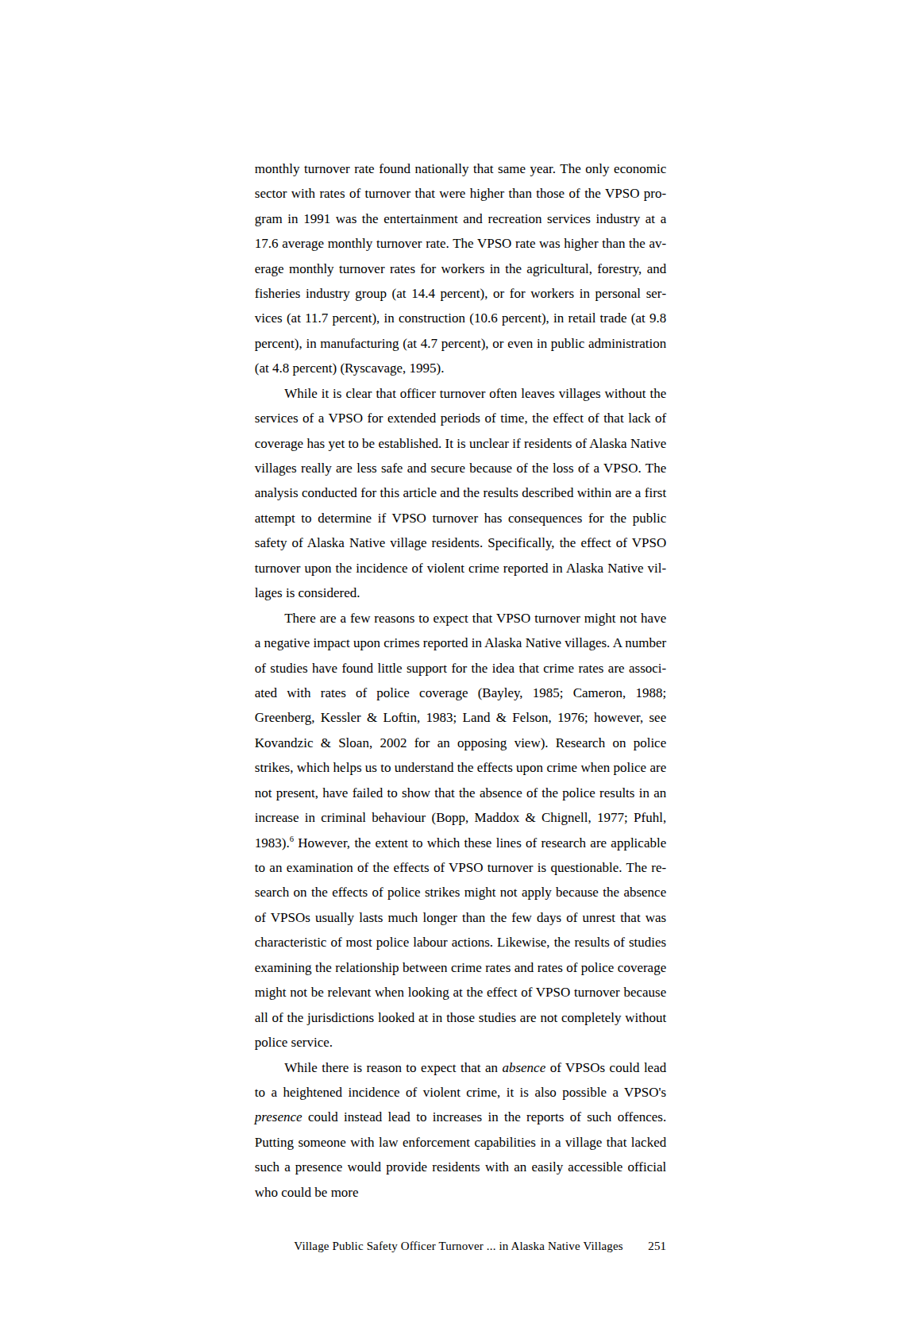monthly turnover rate found nationally that same year. The only economic sector with rates of turnover that were higher than those of the VPSO program in 1991 was the entertainment and recreation services industry at a 17.6 average monthly turnover rate. The VPSO rate was higher than the average monthly turnover rates for workers in the agricultural, forestry, and fisheries industry group (at 14.4 percent), or for workers in personal services (at 11.7 percent), in construction (10.6 percent), in retail trade (at 9.8 percent), in manufacturing (at 4.7 percent), or even in public administration (at 4.8 percent) (Ryscavage, 1995).
While it is clear that officer turnover often leaves villages without the services of a VPSO for extended periods of time, the effect of that lack of coverage has yet to be established. It is unclear if residents of Alaska Native villages really are less safe and secure because of the loss of a VPSO. The analysis conducted for this article and the results described within are a first attempt to determine if VPSO turnover has consequences for the public safety of Alaska Native village residents. Specifically, the effect of VPSO turnover upon the incidence of violent crime reported in Alaska Native villages is considered.
There are a few reasons to expect that VPSO turnover might not have a negative impact upon crimes reported in Alaska Native villages. A number of studies have found little support for the idea that crime rates are associated with rates of police coverage (Bayley, 1985; Cameron, 1988; Greenberg, Kessler & Loftin, 1983; Land & Felson, 1976; however, see Kovandzic & Sloan, 2002 for an opposing view). Research on police strikes, which helps us to understand the effects upon crime when police are not present, have failed to show that the absence of the police results in an increase in criminal behaviour (Bopp, Maddox & Chignell, 1977; Pfuhl, 1983).6 However, the extent to which these lines of research are applicable to an examination of the effects of VPSO turnover is questionable. The research on the effects of police strikes might not apply because the absence of VPSOs usually lasts much longer than the few days of unrest that was characteristic of most police labour actions. Likewise, the results of studies examining the relationship between crime rates and rates of police coverage might not be relevant when looking at the effect of VPSO turnover because all of the jurisdictions looked at in those studies are not completely without police service.
While there is reason to expect that an absence of VPSOs could lead to a heightened incidence of violent crime, it is also possible a VPSO's presence could instead lead to increases in the reports of such offences. Putting someone with law enforcement capabilities in a village that lacked such a presence would provide residents with an easily accessible official who could be more
Village Public Safety Officer Turnover ... in Alaska Native Villages 251